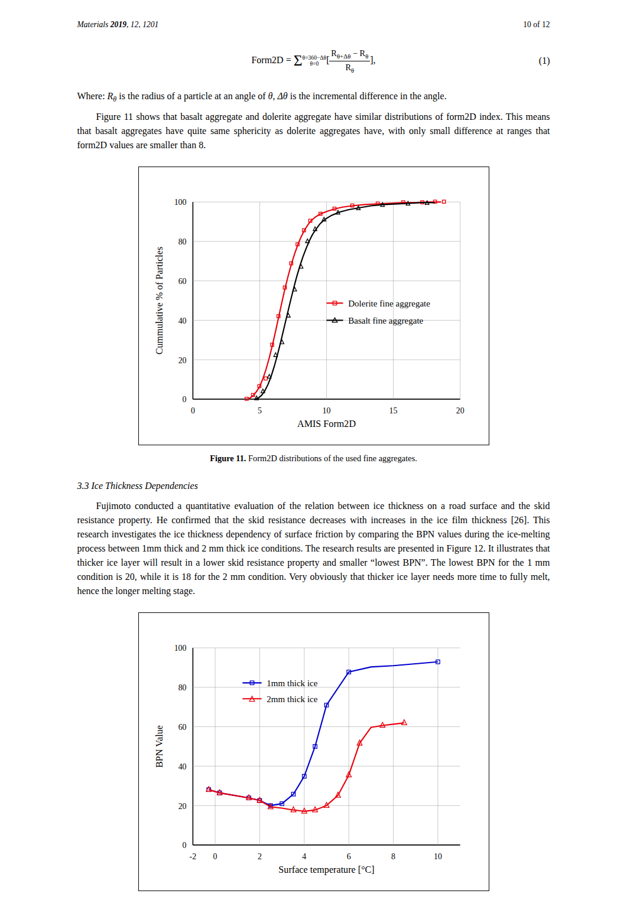Materials 2019, 12, 1201
10 of 12
Form2D = Σθ=360−Δθ θ=0[Rθ+Δθ − Rθ Rθ], (1)
Where: Rθ is the radius of a particle at an angle of θ, Δθ is the incremental difference in the angle.
Figure 11 shows that basalt aggregate and dolerite aggregate have similar distributions of form2D index. This means that basalt aggregates have quite same sphericity as dolerite aggregates have, with only small difference at ranges that form2D values are smaller than 8.
0 20 40 60 80 100 0 5 10 15 20 AMIS Form2D Cummulative % of Particles Dolerite fine aggregate Basalt fine aggregate
Figure 11. Form2D distributions of the used fine aggregates.
3.3 Ice Thickness Dependencies
Fujimoto conducted a quantitative evaluation of the relation between ice thickness on a road surface and the skid resistance property. He confirmed that the skid resistance decreases with increases in the ice film thickness [26]. This research investigates the ice thickness dependency of surface friction by comparing the BPN values during the ice-melting process between 1mm thick and 2 mm thick ice conditions. The research results are presented in Figure 12. It illustrates that thicker ice layer will result in a lower skid resistance property and smaller “lowest BPN”. The lowest BPN for the 1 mm condition is 20, while it is 18 for the 2 mm condition. Very obviously that thicker ice layer needs more time to fully melt, hence the longer melting stage.
0 20 40 60 80 100 -2 0 2 4 6 8 10 Surface temperature [°C] BPN Value 1mm thick ice 2mm thick ice